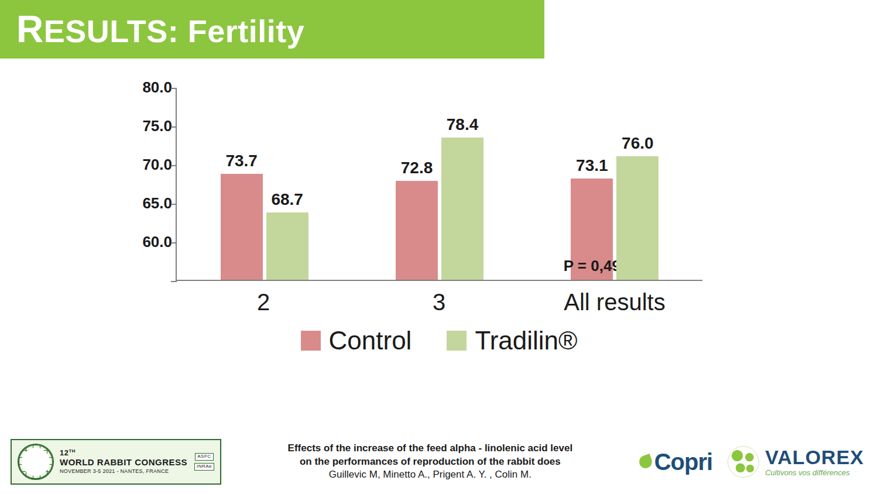RESULTS: Fertility
80.0 75.0 70.0 65.0 60.0
73.7
68.7
72.8
78.4
73.1 P = 0,49
76.0
2 3 All results
Control
Tradilin®
12TH
WORLD RABBIT CONGRESS
NOVEMBER 3-5 2021 - NANTES, FRANCE
ASFC INRAe
Effects of the increase of the feed alpha - linolenic acid level
on the performances of reproduction of the rabbit does
Guillevic M, Minetto A., Prigent A. Y. , Colin M.
Copri
VALOREX
Cultivons vos différences